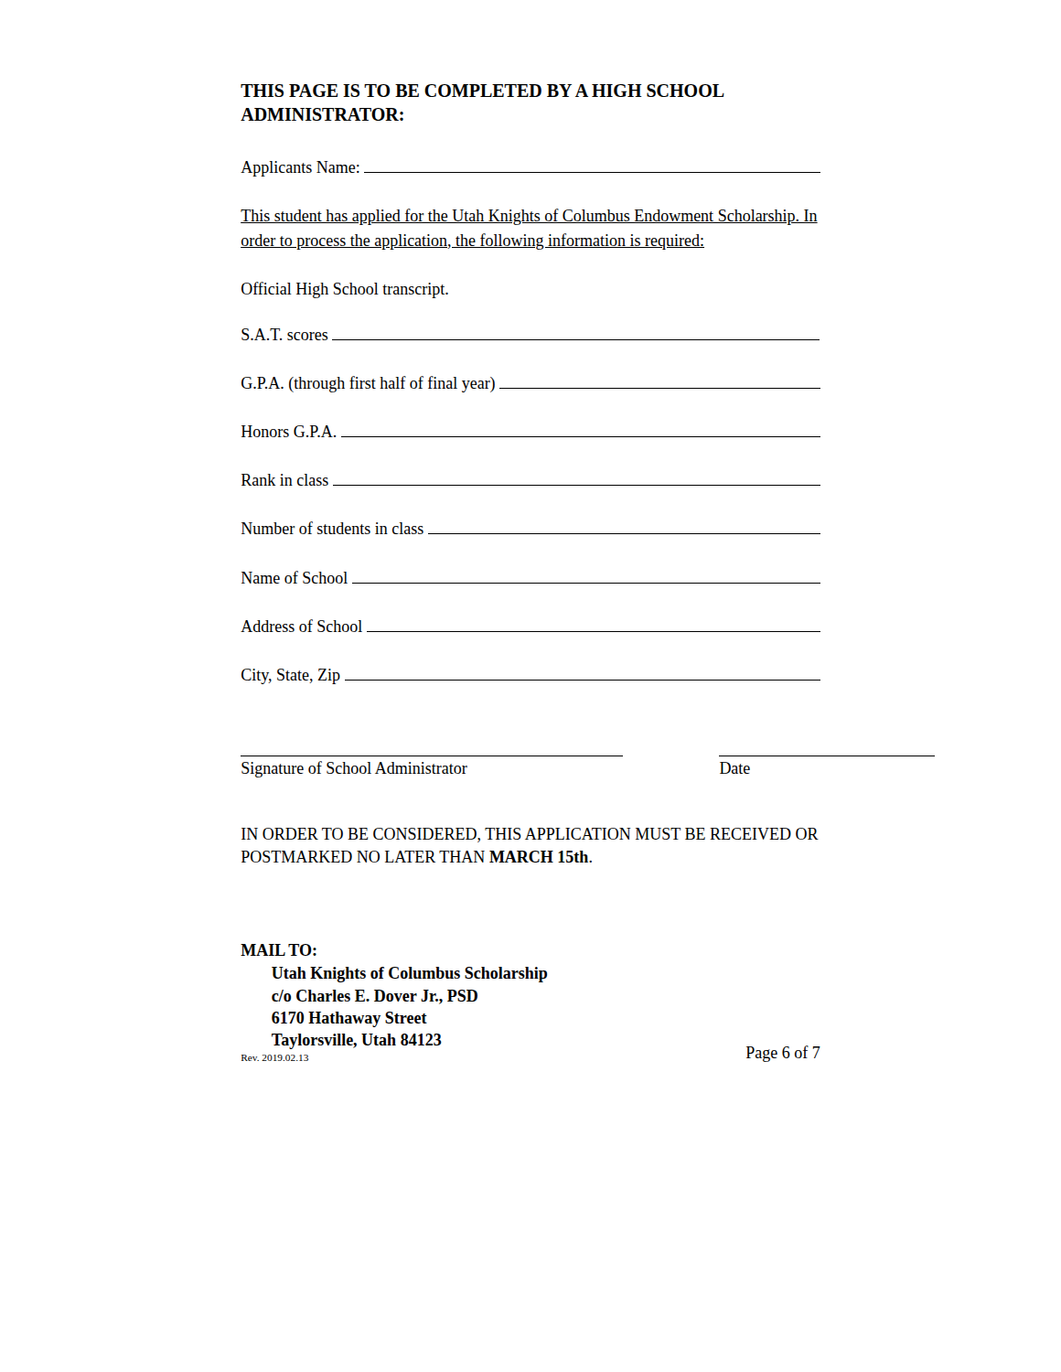THIS PAGE IS TO BE COMPLETED BY A HIGH SCHOOL ADMINISTRATOR:
Applicants Name:
This student has applied for the Utah Knights of Columbus Endowment Scholarship. In order to process the application, the following information is required:
Official High School transcript.
S.A.T. scores
G.P.A. (through first half of final year)
Honors G.P.A.
Rank in class
Number of students in class
Name of School
Address of School
City, State, Zip
Signature of School Administrator
Date
IN ORDER TO BE CONSIDERED, THIS APPLICATION MUST BE RECEIVED OR POSTMARKED NO LATER THAN MARCH 15th.
MAIL TO:
Utah Knights of Columbus Scholarship
c/o Charles E. Dover Jr., PSD
6170 Hathaway Street
Taylorsville, Utah 84123
Rev. 2019.02.13 Page 6 of 7